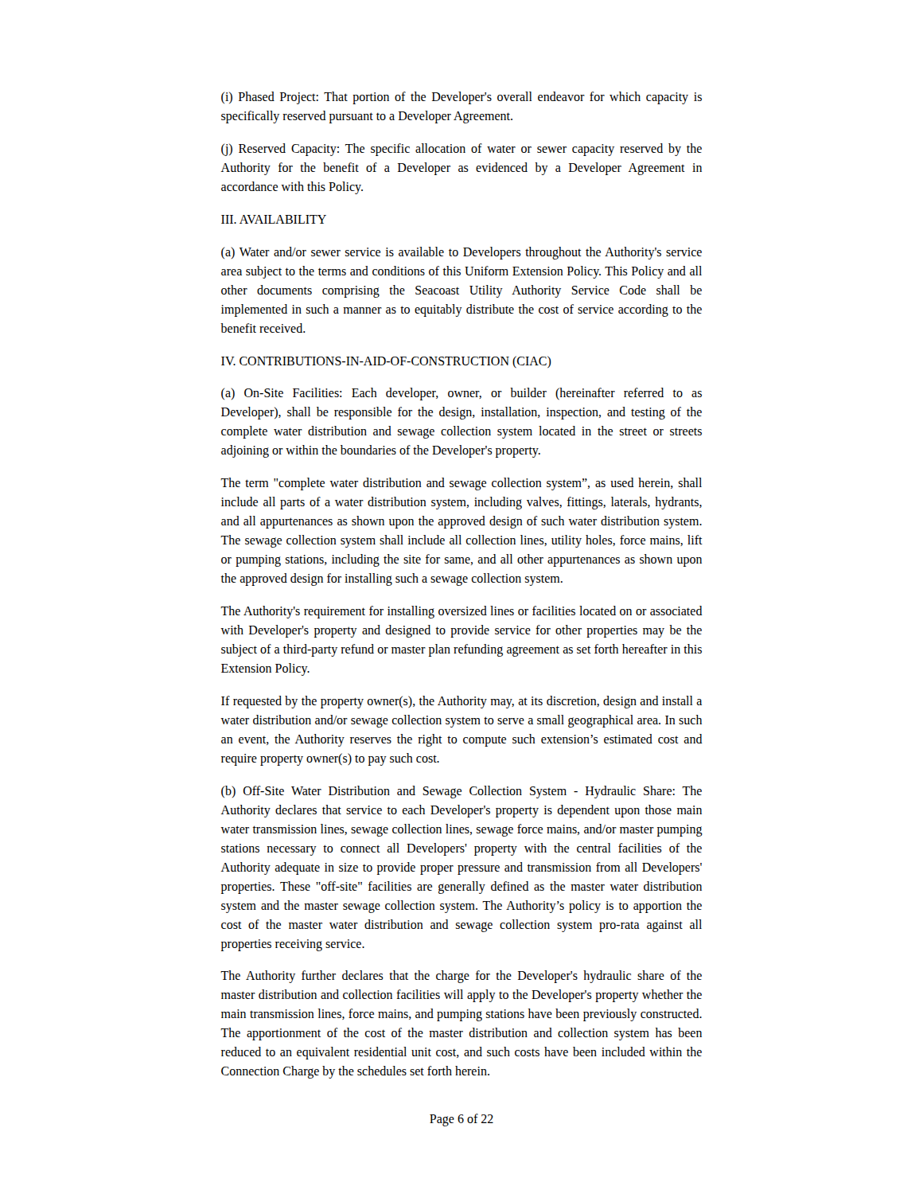(i) Phased Project: That portion of the Developer's overall endeavor for which capacity is specifically reserved pursuant to a Developer Agreement.
(j) Reserved Capacity: The specific allocation of water or sewer capacity reserved by the Authority for the benefit of a Developer as evidenced by a Developer Agreement in accordance with this Policy.
III. AVAILABILITY
(a) Water and/or sewer service is available to Developers throughout the Authority's service area subject to the terms and conditions of this Uniform Extension Policy. This Policy and all other documents comprising the Seacoast Utility Authority Service Code shall be implemented in such a manner as to equitably distribute the cost of service according to the benefit received.
IV. CONTRIBUTIONS-IN-AID-OF-CONSTRUCTION (CIAC)
(a) On-Site Facilities: Each developer, owner, or builder (hereinafter referred to as Developer), shall be responsible for the design, installation, inspection, and testing of the complete water distribution and sewage collection system located in the street or streets adjoining or within the boundaries of the Developer's property.
The term "complete water distribution and sewage collection system”, as used herein, shall include all parts of a water distribution system, including valves, fittings, laterals, hydrants, and all appurtenances as shown upon the approved design of such water distribution system. The sewage collection system shall include all collection lines, utility holes, force mains, lift or pumping stations, including the site for same, and all other appurtenances as shown upon the approved design for installing such a sewage collection system.
The Authority's requirement for installing oversized lines or facilities located on or associated with Developer's property and designed to provide service for other properties may be the subject of a third-party refund or master plan refunding agreement as set forth hereafter in this Extension Policy.
If requested by the property owner(s), the Authority may, at its discretion, design and install a water distribution and/or sewage collection system to serve a small geographical area. In such an event, the Authority reserves the right to compute such extension’s estimated cost and require property owner(s) to pay such cost.
(b) Off-Site Water Distribution and Sewage Collection System - Hydraulic Share: The Authority declares that service to each Developer's property is dependent upon those main water transmission lines, sewage collection lines, sewage force mains, and/or master pumping stations necessary to connect all Developers' property with the central facilities of the Authority adequate in size to provide proper pressure and transmission from all Developers' properties. These "off-site" facilities are generally defined as the master water distribution system and the master sewage collection system. The Authority’s policy is to apportion the cost of the master water distribution and sewage collection system pro-rata against all properties receiving service.
The Authority further declares that the charge for the Developer's hydraulic share of the master distribution and collection facilities will apply to the Developer's property whether the main transmission lines, force mains, and pumping stations have been previously constructed. The apportionment of the cost of the master distribution and collection system has been reduced to an equivalent residential unit cost, and such costs have been included within the Connection Charge by the schedules set forth herein.
Page 6 of 22